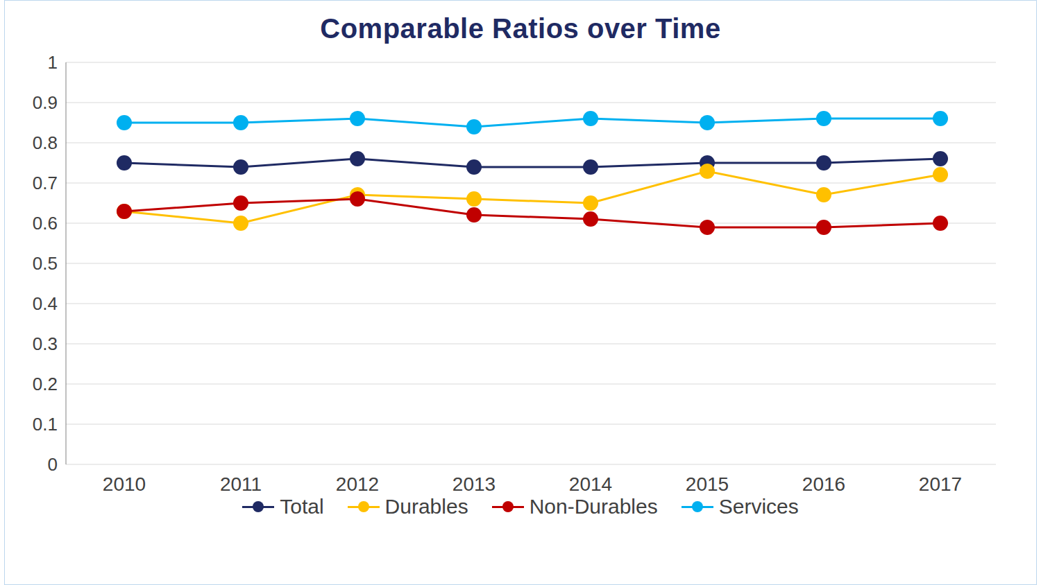Comparable Ratios over Time
0 0.1 0.2 0.3 0.4 0.5 0.6 0.7 0.8 0.9 1 2010 2011 2012 2013 2014 2015 2016 2017
Total Durables Non-Durables Services
Comparable Ratios over Time
| Year | Total | Durables | Non-Durables | Services |
| --- | --- | --- | --- | --- |
| 2010 | 0.75 | 0.63 | 0.63 | 0.85 |
| 2011 | 0.74 | 0.60 | 0.65 | 0.85 |
| 2012 | 0.76 | 0.67 | 0.66 | 0.86 |
| 2013 | 0.74 | 0.66 | 0.62 | 0.84 |
| 2014 | 0.74 | 0.65 | 0.61 | 0.86 |
| 2015 | 0.75 | 0.73 | 0.59 | 0.85 |
| 2016 | 0.75 | 0.67 | 0.59 | 0.86 |
| 2017 | 0.76 | 0.72 | 0.60 | 0.86 |